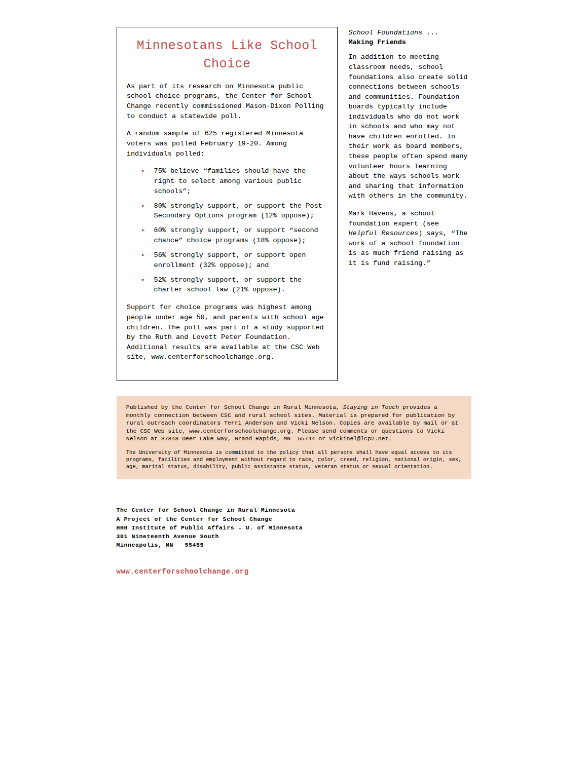Minnesotans Like School Choice
As part of its research on Minnesota public school choice programs, the Center for School Change recently commissioned Mason-Dixon Polling to conduct a statewide poll.
A random sample of 625 registered Minnesota voters was polled February 19-20. Among individuals polled:
75% believe “families should have the right to select among various public schools”;
80% strongly support, or support the Post-Secondary Options program (12% oppose);
60% strongly support, or support “second chance” choice programs (18% oppose);
56% strongly support, or support open enrollment (32% oppose); and
52% strongly support, or support the charter school law (21% oppose).
Support for choice programs was highest among people under age 50, and parents with school age children. The poll was part of a study supported by the Ruth and Lovett Peter Foundation. Additional results are available at the CSC Web site, www.centerforschoolchange.org.
School Foundations ...
Making Friends
In addition to meeting classroom needs, school foundations also create solid connections between schools and communities. Foundation boards typically include individuals who do not work in schools and who may not have children enrolled. In their work as board members, these people often spend many volunteer hours learning about the ways schools work and sharing that information with others in the community.
Mark Havens, a school foundation expert (see Helpful Resources) says, “The work of a school foundation is as much friend raising as it is fund raising.”
Published by the Center for School Change in Rural Minnesota, Staying in Touch provides a monthly connection between CSC and rural school sites. Material is prepared for publication by rural outreach coordinators Terri Anderson and Vicki Nelson. Copies are available by mail or at the CSC Web site, www.centerforschoolchange.org. Please send comments or questions to Vicki Nelson at 37848 Deer Lake Way, Grand Rapids, MN 55744 or vickinel@lcp2.net.
The University of Minnesota is committed to the policy that all persons shall have equal access to its programs, facilities and employment without regard to race, color, creed, religion, national origin, sex, age, marital status, disability, public assistance status, veteran status or sexual orientation.
The Center for School Change in Rural Minnesota
A Project of the Center for School Change
HHH Institute of Public Affairs – U. of Minnesota
301 Nineteenth Avenue South
Minneapolis, MN 55455
www.centerforschoolchange.org